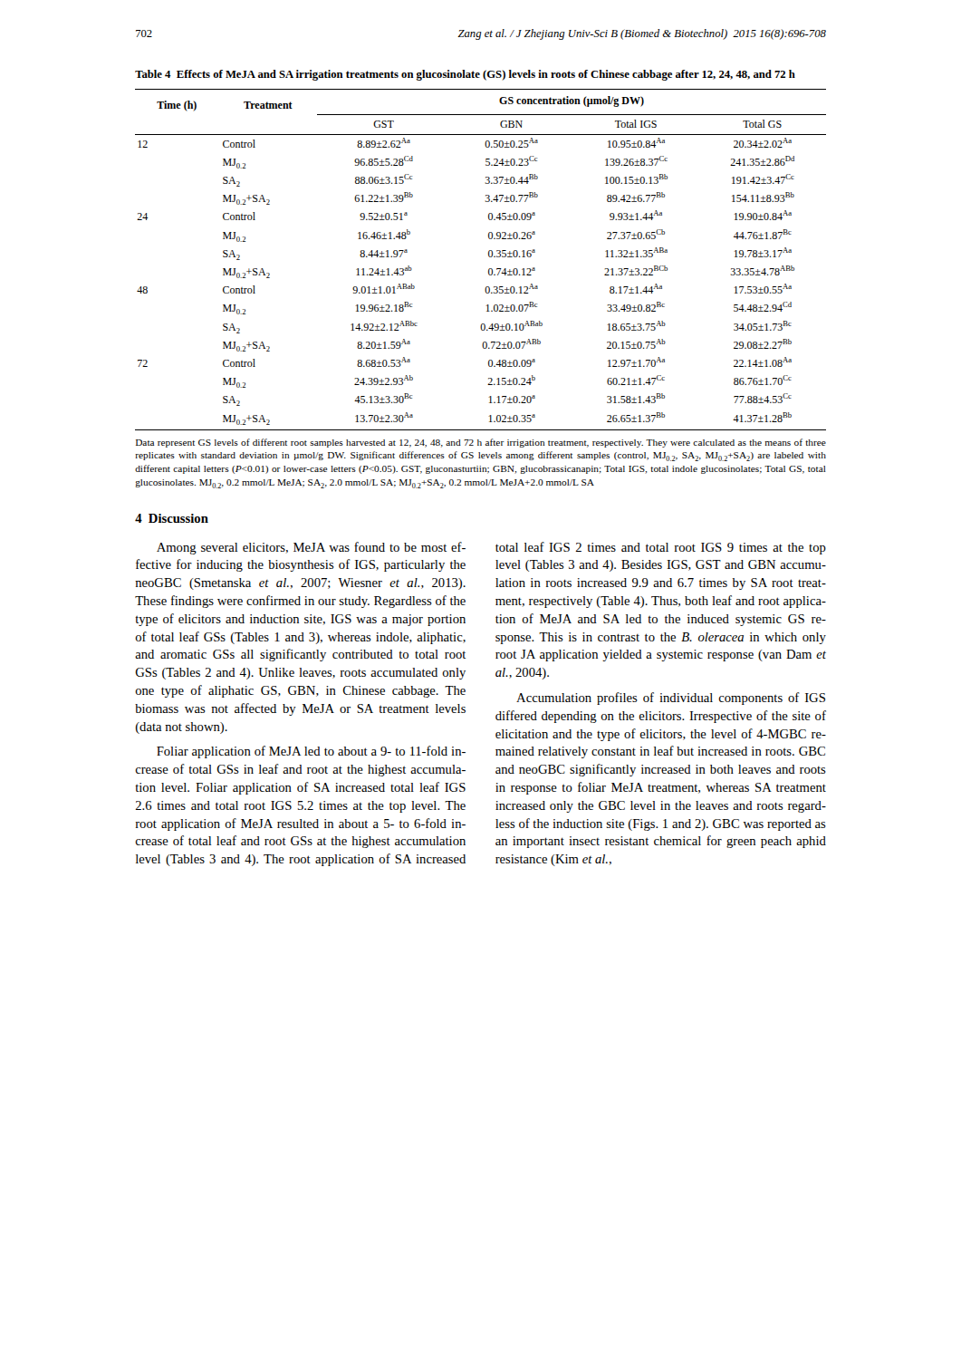702 Zang et al. / J Zhejiang Univ-Sci B (Biomed & Biotechnol) 2015 16(8):696-708
Table 4 Effects of MeJA and SA irrigation treatments on glucosinolate (GS) levels in roots of Chinese cabbage after 12, 24, 48, and 72 h
| Time (h) | Treatment | GS concentration (µmol/g DW) |
| --- | --- | --- |
| | | GST | GBN | Total IGS | Total GS |
| 12 | Control | 8.89±2.62 Aa | 0.50±0.25 Aa | 10.95±0.84 Aa | 20.34±2.02 Aa |
| | MJ 0.2 | 96.85±5.28 Cd | 5.24±0.23 Cc | 139.26±8.37 Cc | 241.35±2.86 Dd |
| | SA 2 | 88.06±3.15 Cc | 3.37±0.44 Bb | 100.15±0.13 Bb | 191.42±3.47 Cc |
| | MJ 0.2 +SA 2 | 61.22±1.39 Bb | 3.47±0.77 Bb | 89.42±6.77 Bb | 154.11±8.93 Bb |
| 24 | Control | 9.52±0.51 a | 0.45±0.09 a | 9.93±1.44 Aa | 19.90±0.84 Aa |
| | MJ 0.2 | 16.46±1.48 b | 0.92±0.26 a | 27.37±0.65 Cb | 44.76±1.87 Bc |
| | SA 2 | 8.44±1.97 a | 0.35±0.16 a | 11.32±1.35 ABa | 19.78±3.17 Aa |
| | MJ 0.2 +SA 2 | 11.24±1.43 ab | 0.74±0.12 a | 21.37±3.22 BCb | 33.35±4.78 ABb |
| 48 | Control | 9.01±1.01 ABab | 0.35±0.12 Aa | 8.17±1.44 Aa | 17.53±0.55 Aa |
| | MJ 0.2 | 19.96±2.18 Bc | 1.02±0.07 Bc | 33.49±0.82 Bc | 54.48±2.94 Cd |
| | SA 2 | 14.92±2.12 ABbc | 0.49±0.10 ABab | 18.65±3.75 Ab | 34.05±1.73 Bc |
| | MJ 0.2 +SA 2 | 8.20±1.59 Aa | 0.72±0.07 ABb | 20.15±0.75 Ab | 29.08±2.27 Bb |
| 72 | Control | 8.68±0.53 Aa | 0.48±0.09 a | 12.97±1.70 Aa | 22.14±1.08 Aa |
| | MJ 0.2 | 24.39±2.93 Ab | 2.15±0.24 b | 60.21±1.47 Cc | 86.76±1.70 Cc |
| | SA 2 | 45.13±3.30 Bc | 1.17±0.20 a | 31.58±1.43 Bb | 77.88±4.53 Cc |
| | MJ 0.2 +SA 2 | 13.70±2.30 Aa | 1.02±0.35 a | 26.65±1.37 Bb | 41.37±1.28 Bb |
Data represent GS levels of different root samples harvested at 12, 24, 48, and 72 h after irrigation treatment, respectively. They were calculated as the means of three replicates with standard deviation in µmol/g DW. Significant differences of GS levels among different samples (control, MJ0.2, SA2, MJ0.2+SA2) are labeled with different capital letters (P<0.01) or lower-case letters (P<0.05). GST, gluconasturtiin; GBN, glucobrassicanapin; Total IGS, total indole glucosinolates; Total GS, total glucosinolates. MJ0.2, 0.2 mmol/L MeJA; SA2, 2.0 mmol/L SA; MJ0.2+SA2, 0.2 mmol/L MeJA+2.0 mmol/L SA
4 Discussion
Among several elicitors, MeJA was found to be most effective for inducing the biosynthesis of IGS, particularly the neoGBC (Smetanska et al., 2007; Wiesner et al., 2013). These findings were confirmed in our study. Regardless of the type of elicitors and induction site, IGS was a major portion of total leaf GSs (Tables 1 and 3), whereas indole, aliphatic, and aromatic GSs all significantly contributed to total root GSs (Tables 2 and 4). Unlike leaves, roots accumulated only one type of aliphatic GS, GBN, in Chinese cabbage. The biomass was not affected by MeJA or SA treatment levels (data not shown).
Foliar application of MeJA led to about a 9- to 11-fold increase of total GSs in leaf and root at the highest accumulation level. Foliar application of SA increased total leaf IGS 2.6 times and total root IGS 5.2 times at the top level. The root application of MeJA resulted in about a 5- to 6-fold increase of total leaf and root GSs at the highest accumulation level (Tables 3 and 4). The root application of SA increased total leaf IGS 2 times and total root IGS 9 times at the top level (Tables 3 and 4). Besides IGS, GST and GBN accumulation in roots increased 9.9 and 6.7 times by SA root treatment, respectively (Table 4). Thus, both leaf and root application of MeJA and SA led to the induced systemic GS response. This is in contrast to the B. oleracea in which only root JA application yielded a systemic response (van Dam et al., 2004).
Accumulation profiles of individual components of IGS differed depending on the elicitors. Irrespective of the site of elicitation and the type of elicitors, the level of 4-MGBC remained relatively constant in leaf but increased in roots. GBC and neoGBC significantly increased in both leaves and roots in response to foliar MeJA treatment, whereas SA treatment increased only the GBC level in the leaves and roots regardless of the induction site (Figs. 1 and 2). GBC was reported as an important insect resistant chemical for green peach aphid resistance (Kim et al.,